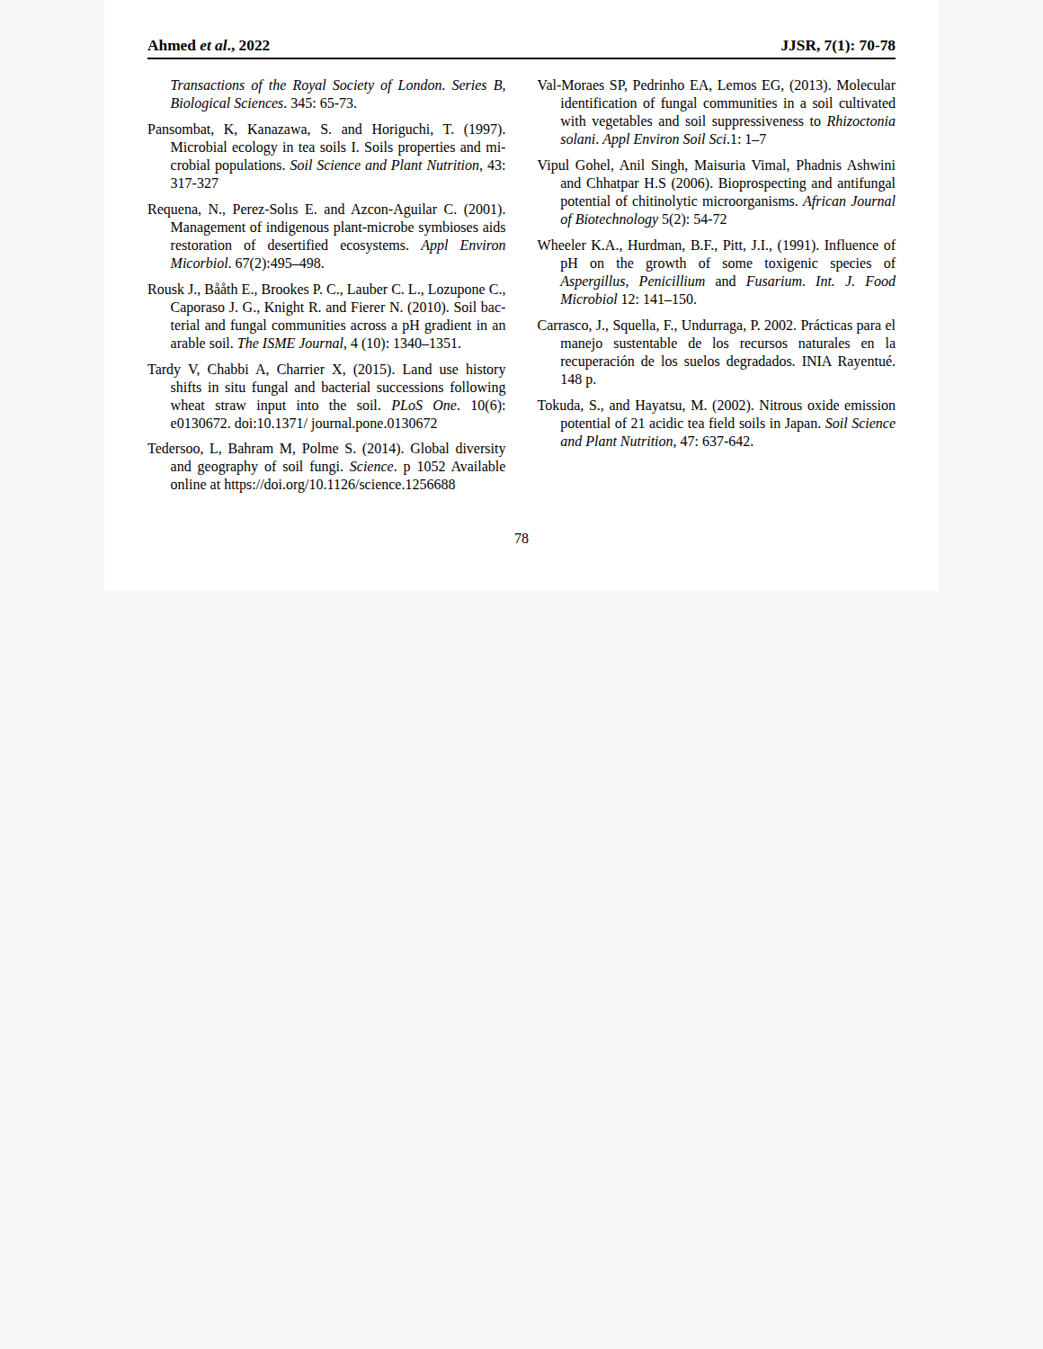Ahmed et al., 2022
JJSR, 7(1): 70-78
Transactions of the Royal Society of London. Series B, Biological Sciences. 345: 65-73.
Pansombat, K, Kanazawa, S. and Horiguchi, T. (1997). Microbial ecology in tea soils I. Soils properties and microbial populations. Soil Science and Plant Nutrition, 43: 317-327
Requena, N., Perez-Solıs E. and Azcon-Aguilar C. (2001). Management of indigenous plant-microbe symbioses aids restoration of desertified ecosystems. Appl Environ Micorbiol. 67(2):495–498.
Rousk J., Bååth E., Brookes P. C., Lauber C. L., Lozupone C., Caporaso J. G., Knight R. and Fierer N. (2010). Soil bacterial and fungal communities across a pH gradient in an arable soil. The ISME Journal, 4 (10): 1340–1351.
Tardy V, Chabbi A, Charrier X, (2015). Land use history shifts in situ fungal and bacterial successions following wheat straw input into the soil. PLoS One. 10(6): e0130672. doi:10.1371/ journal.pone.0130672
Tedersoo, L, Bahram M, Polme S. (2014). Global diversity and geography of soil fungi. Science. p 1052 Available online at https://doi.org/10.1126/science.1256688
Val-Moraes SP, Pedrinho EA, Lemos EG, (2013). Molecular identification of fungal communities in a soil cultivated with vegetables and soil suppressiveness to Rhizoctonia solani. Appl Environ Soil Sci.1: 1–7
Vipul Gohel, Anil Singh, Maisuria Vimal, Phadnis Ashwini and Chhatpar H.S (2006). Bioprospecting and antifungal potential of chitinolytic microorganisms. African Journal of Biotechnology 5(2): 54-72
Wheeler K.A., Hurdman, B.F., Pitt, J.I., (1991). Influence of pH on the growth of some toxigenic species of Aspergillus, Penicillium and Fusarium. Int. J. Food Microbiol 12: 141–150.
Carrasco, J., Squella, F., Undurraga, P. 2002. Prácticas para el manejo sustentable de los recursos naturales en la recuperación de los suelos degradados. INIA Rayentué. 148 p.
Tokuda, S., and Hayatsu, M. (2002). Nitrous oxide emission potential of 21 acidic tea field soils in Japan. Soil Science and Plant Nutrition, 47: 637-642.
78